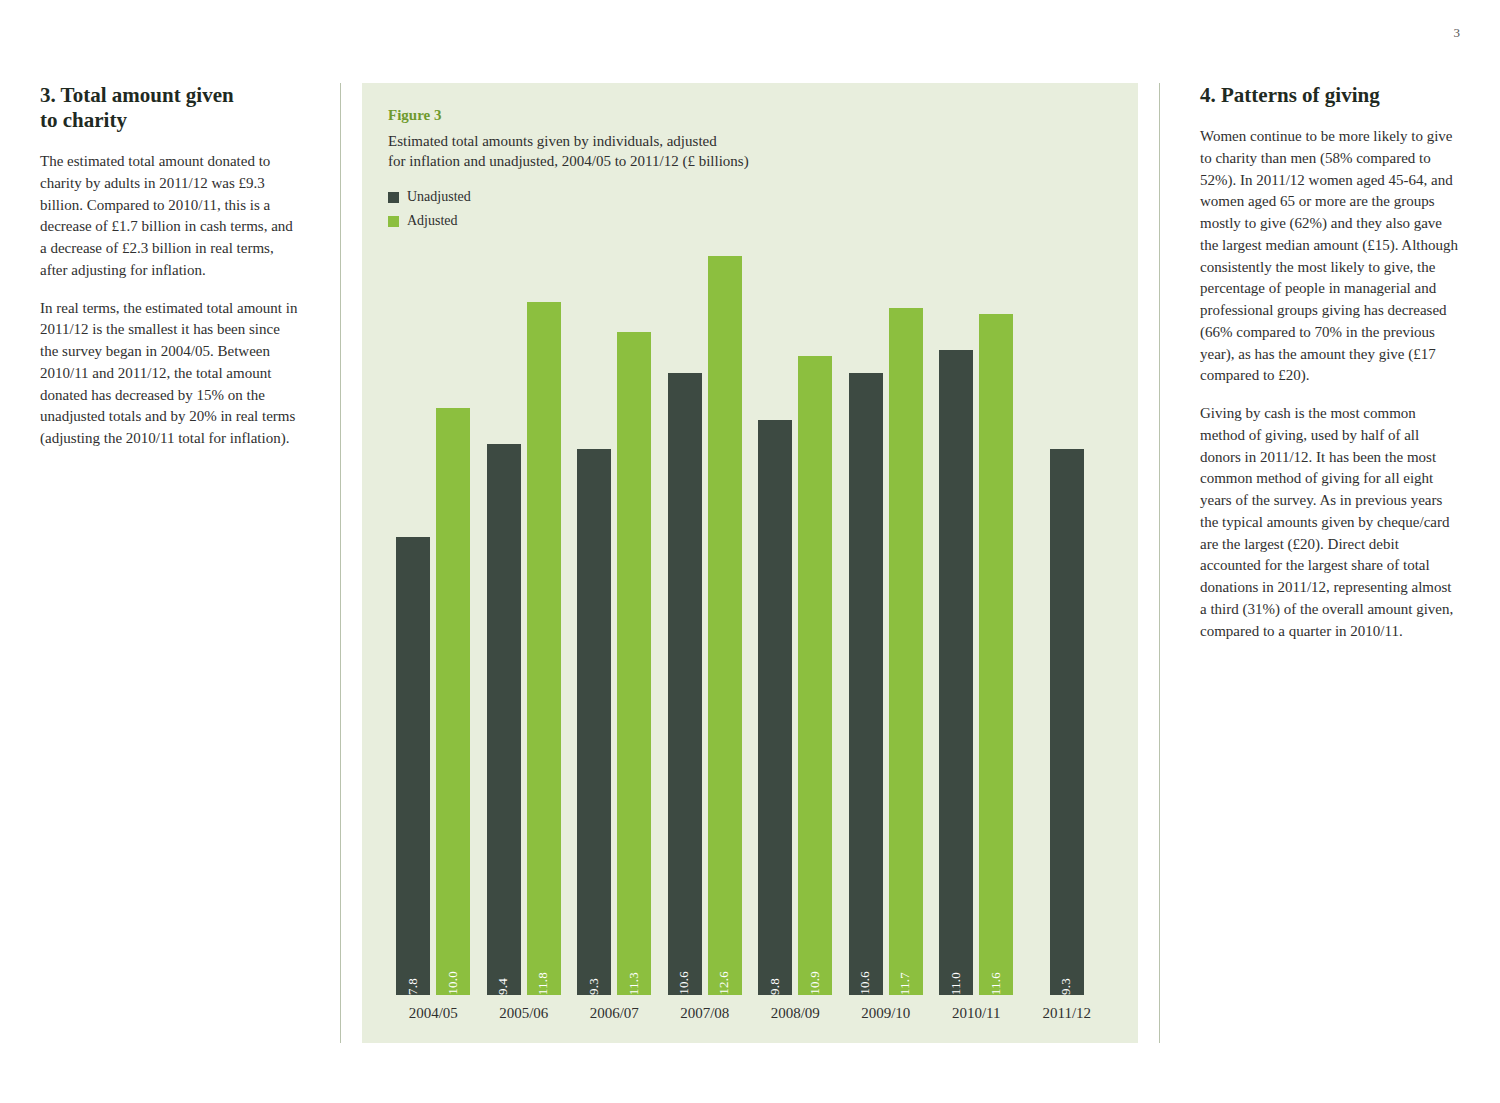3
3. Total amount given
to charity
The estimated total amount donated to charity by adults in 2011/12 was £9.3 billion. Compared to 2010/11, this is a decrease of £1.7 billion in cash terms, and a decrease of £2.3 billion in real terms, after adjusting for inflation.
In real terms, the estimated total amount in 2011/12 is the smallest it has been since the survey began in 2004/05. Between 2010/11 and 2011/12, the total amount donated has decreased by 15% on the unadjusted totals and by 20% in real terms (adjusting the 2010/11 total for inflation).
Figure 3
Estimated total amounts given by individuals, adjusted
for inflation and unadjusted, 2004/05 to 2011/12 (£ billions)
Unadjusted
Adjusted
7.8
10.0
9.4
11.8
9.3
11.3
10.6
12.6
9.8
10.9
10.6
11.7
11.0
11.6
9.3
2004/05
2005/06
2006/07
2007/08
2008/09
2009/10
2010/11
2011/12
4. Patterns of giving
Women continue to be more likely to give to charity than men (58% compared to 52%). In 2011/12 women aged 45-64, and women aged 65 or more are the groups mostly to give (62%) and they also gave the largest median amount (£15). Although consistently the most likely to give, the percentage of people in managerial and professional groups giving has decreased (66% compared to 70% in the previous year), as has the amount they give (£17 compared to £20).
Giving by cash is the most common method of giving, used by half of all donors in 2011/12. It has been the most common method of giving for all eight years of the survey. As in previous years the typical amounts given by cheque/card are the largest (£20). Direct debit accounted for the largest share of total donations in 2011/12, representing almost a third (31%) of the overall amount given, compared to a quarter in 2010/11.